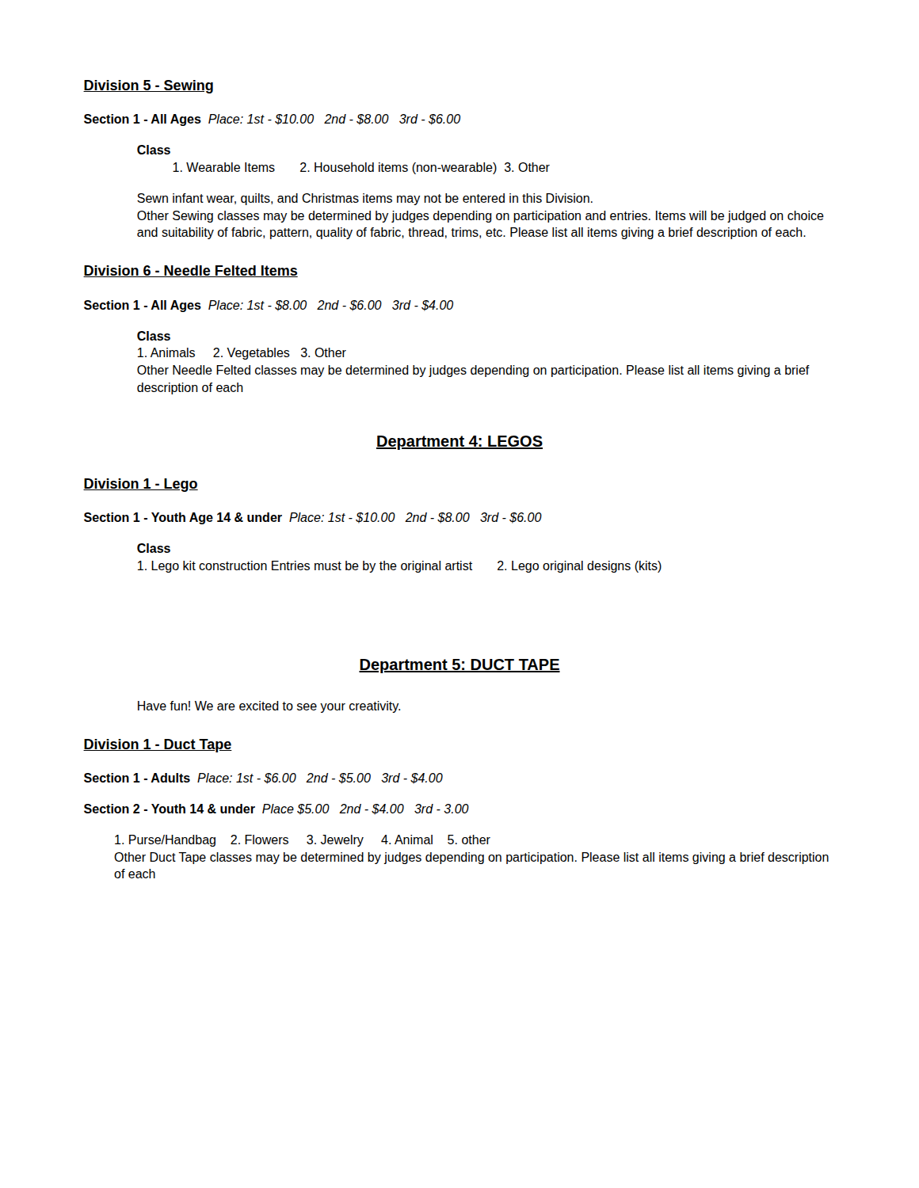Division 5 - Sewing
Section 1 - All Ages Place: 1st - $10.00 2nd - $8.00 3rd - $6.00
Class
1. Wearable Items 2. Household items (non-wearable) 3. Other
Sewn infant wear, quilts, and Christmas items may not be entered in this Division.
Other Sewing classes may be determined by judges depending on participation and entries. Items will be judged on choice and suitability of fabric, pattern, quality of fabric, thread, trims, etc. Please list all items giving a brief description of each.
Division 6 - Needle Felted Items
Section 1 - All Ages Place: 1st - $8.00 2nd - $6.00 3rd - $4.00
Class
1. Animals 2. Vegetables 3. Other
Other Needle Felted classes may be determined by judges depending on participation. Please list all items giving a brief description of each
Department 4: LEGOS
Division 1 - Lego
Section 1 - Youth Age 14 & under Place: 1st - $10.00 2nd - $8.00 3rd - $6.00
Class
1. Lego kit construction Entries must be by the original artist 2. Lego original designs (kits)
Department 5: DUCT TAPE
Have fun! We are excited to see your creativity.
Division 1 - Duct Tape
Section 1 - Adults Place: 1st - $6.00 2nd - $5.00 3rd - $4.00
Section 2 - Youth 14 & under Place $5.00 2nd - $4.00 3rd - 3.00
1. Purse/Handbag 2. Flowers 3. Jewelry 4. Animal 5. other
Other Duct Tape classes may be determined by judges depending on participation. Please list all items giving a brief description of each